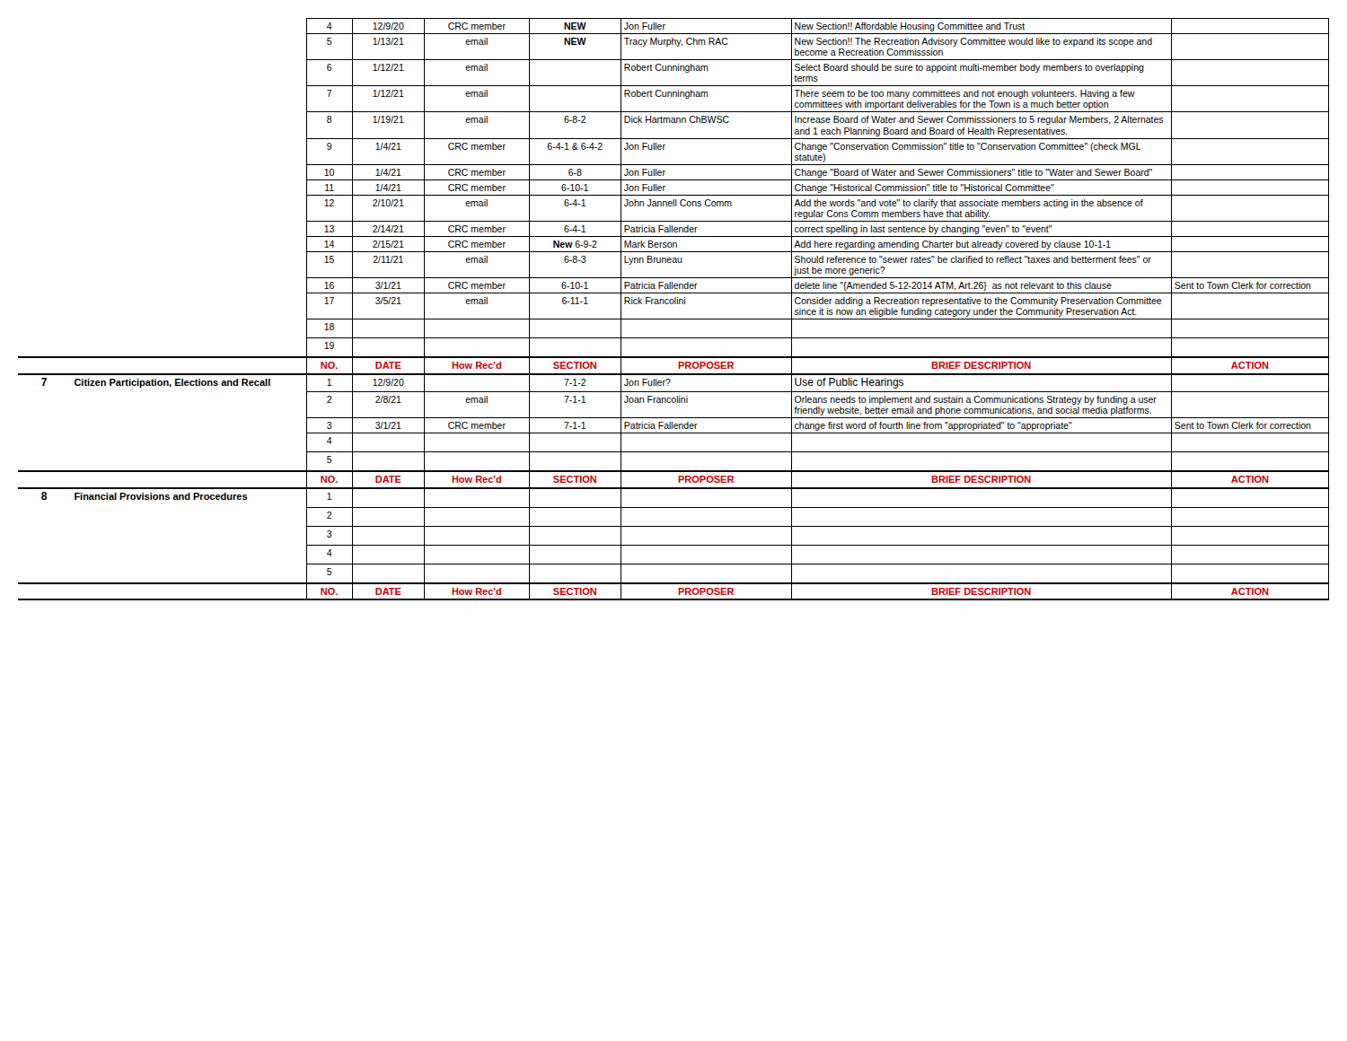| | | 4 | 12/9/20 | CRC member | NEW | Jon Fuller | New Section!! Affordable Housing Committee and Trust | |
| | | 5 | 1/13/21 | email | NEW | Tracy Murphy, Chm RAC | New Section!! The Recreation Advisory Committee would like to expand its scope and become a Recreation Commisssion | |
| | | 6 | 1/12/21 | email | | Robert Cunningham | Select Board should be sure to appoint multi-member body members to overlapping terms | |
| | | 7 | 1/12/21 | email | | Robert Cunningham | There seem to be too many committees and not enough volunteers. Having a few committees with important deliverables for the Town is a much better option | |
| | | 8 | 1/19/21 | email | 6-8-2 | Dick Hartmann ChBWSC | Increase Board of Water and Sewer Commisssioners to 5 regular Members, 2 Alternates and 1 each Planning Board and Board of Health Representatives. | |
| | | 9 | 1/4/21 | CRC member | 6-4-1 & 6-4-2 | Jon Fuller | Change "Conservation Commission" title to "Conservation Committee" (check MGL statute) | |
| | | 10 | 1/4/21 | CRC member | 6-8 | Jon Fuller | Change "Board of Water and Sewer Commissioners" title to "Water and Sewer Board" | |
| | | 11 | 1/4/21 | CRC member | 6-10-1 | Jon Fuller | Change "Historical Commission" title to "Historical Committee" | |
| | | 12 | 2/10/21 | email | 6-4-1 | John Jannell Cons Comm | Add the words "and vote" to clarify that associate members acting in the absence of regular Cons Comm members have that ability. | |
| | | 13 | 2/14/21 | CRC member | 6-4-1 | Patricia Fallender | correct spelling in last sentence by changing "even" to "event" | |
| | | 14 | 2/15/21 | CRC member | New 6-9-2 | Mark Berson | Add here regarding amending Charter but already covered by clause 10-1-1 | |
| | | 15 | 2/11/21 | email | 6-8-3 | Lynn Bruneau | Should reference to "sewer rates" be clarified to reflect "taxes and betterment fees" or just be more generic? | |
| | | 16 | 3/1/21 | CRC member | 6-10-1 | Patricia Fallender | delete line "{Amended 5-12-2014 ATM, Art.26} as not relevant to this clause | Sent to Town Clerk for correction |
| | | 17 | 3/5/21 | email | 6-11-1 | Rick Francolini | Consider adding a Recreation representative to the Community Preservation Committee since it is now an eligible funding category under the Community Preservation Act. | |
| | | 18 | | | | | | |
| | | 19 | | | | | | |
| | | NO. | DATE | How Rec'd | SECTION | PROPOSER | BRIEF DESCRIPTION | ACTION |
| 7 | Citizen Participation, Elections and Recall | 1 | 12/9/20 | | 7-1-2 | Jon Fuller? | Use of Public Hearings | |
| | | 2 | 2/8/21 | email | 7-1-1 | Joan Francolini | Orleans needs to implement and sustain a Communications Strategy by funding a user friendly website, better email and phone communications, and social media platforms. | |
| | | 3 | 3/1/21 | CRC member | 7-1-1 | Patricia Fallender | change first word of fourth line from "appropriated" to "appropriate" | Sent to Town Clerk for correction |
| | | 4 | | | | | | |
| | | 5 | | | | | | |
| | | NO. | DATE | How Rec'd | SECTION | PROPOSER | BRIEF DESCRIPTION | ACTION |
| 8 | Financial Provisions and Procedures | 1 | | | | | | |
| | | 2 | | | | | | |
| | | 3 | | | | | | |
| | | 4 | | | | | | |
| | | 5 | | | | | | |
| | | NO. | DATE | How Rec'd | SECTION | PROPOSER | BRIEF DESCRIPTION | ACTION |